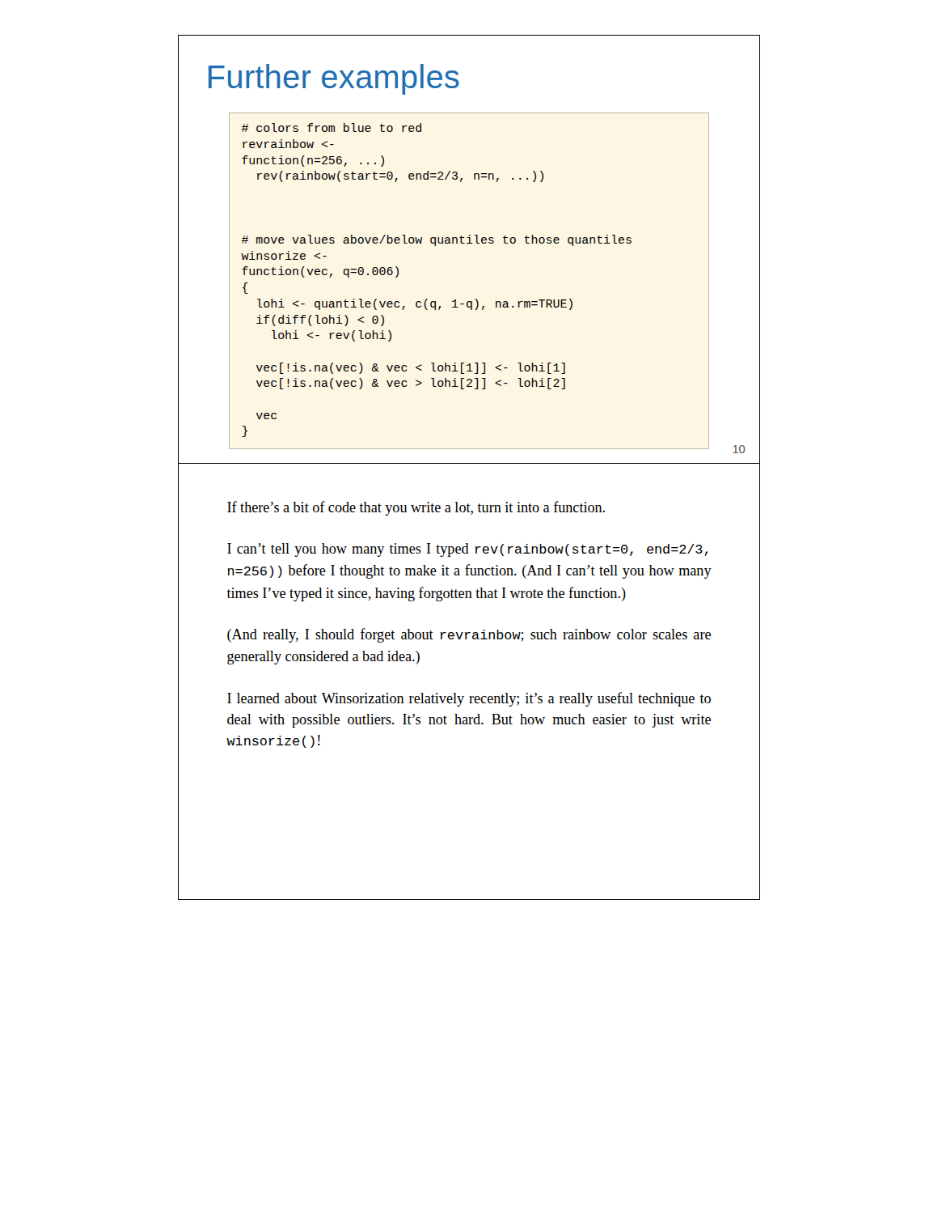Further examples
# colors from blue to red
revrainbow <-
function(n=256, ...)
  rev(rainbow(start=0, end=2/3, n=n, ...))



# move values above/below quantiles to those quantiles
winsorize <-
function(vec, q=0.006)
{
  lohi <- quantile(vec, c(q, 1-q), na.rm=TRUE)
  if(diff(lohi) < 0)
    lohi <- rev(lohi)

  vec[!is.na(vec) & vec < lohi[1]] <- lohi[1]
  vec[!is.na(vec) & vec > lohi[2]] <- lohi[2]

  vec
}
10
If there’s a bit of code that you write a lot, turn it into a function.
I can’t tell you how many times I typed rev(rainbow(start=0, end=2/3, n=256)) before I thought to make it a function. (And I can’t tell you how many times I’ve typed it since, having forgotten that I wrote the function.)
(And really, I should forget about revrainbow; such rainbow color scales are generally considered a bad idea.)
I learned about Winsorization relatively recently; it’s a really useful technique to deal with possible outliers. It’s not hard. But how much easier to just write winsorize()!